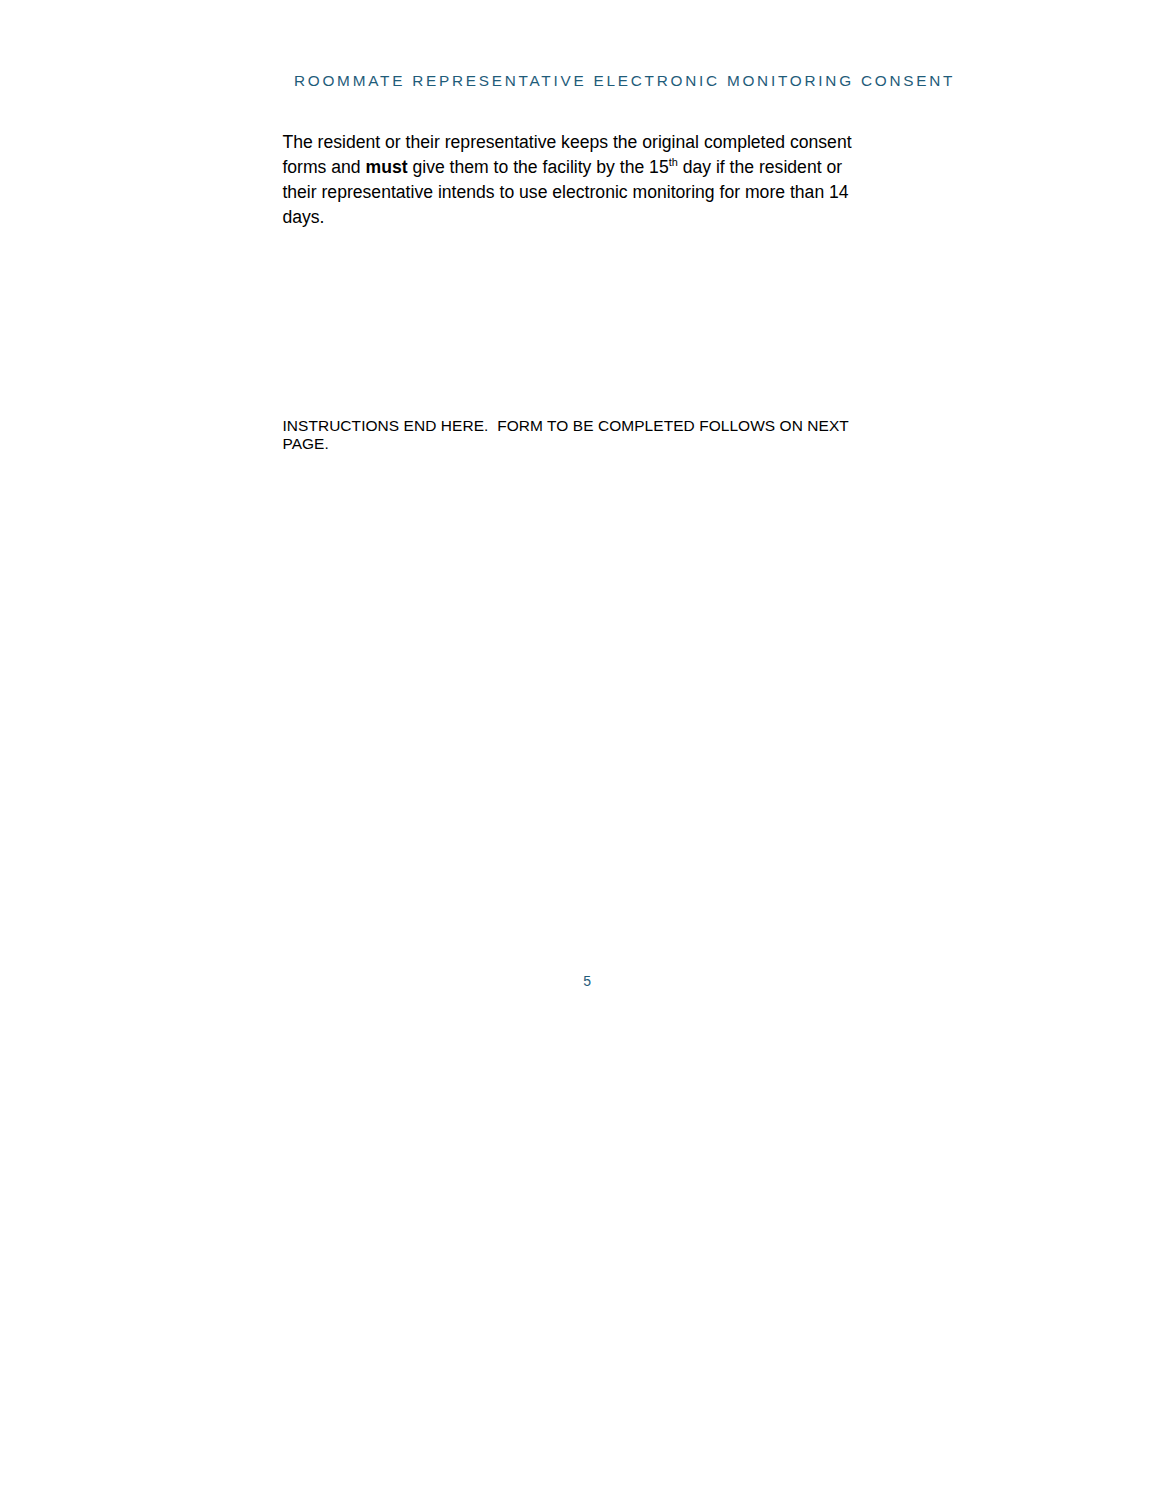Roommate Representative Electronic Monitoring Consent
The resident or their representative keeps the original completed consent forms and must give them to the facility by the 15th day if the resident or their representative intends to use electronic monitoring for more than 14 days.
INSTRUCTIONS END HERE. FORM TO BE COMPLETED FOLLOWS ON NEXT PAGE.
5